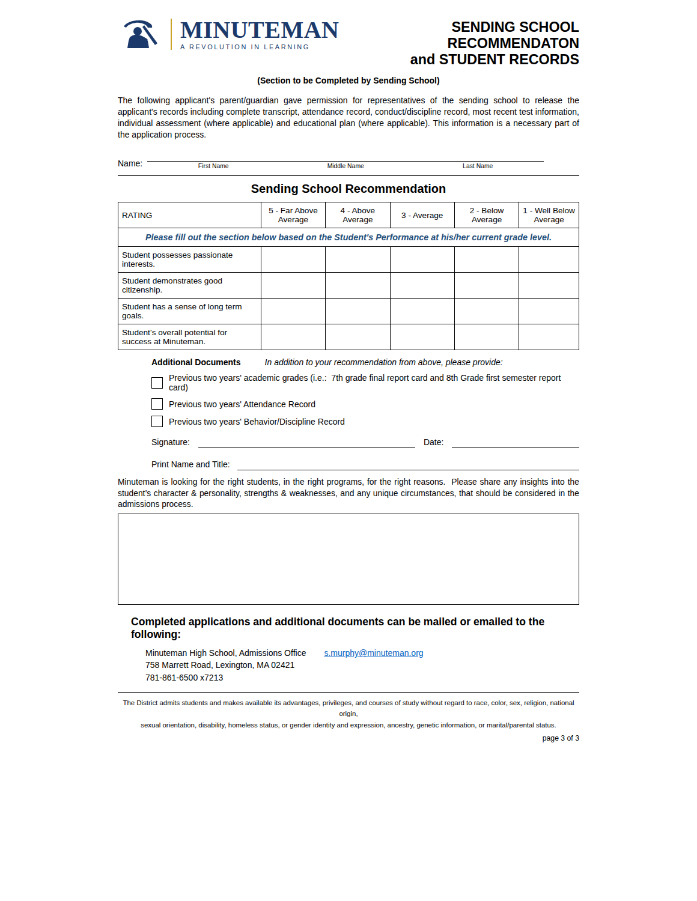MINUTEMAN
A REVOLUTION IN LEARNING
SENDING SCHOOL RECOMMENDATON
and STUDENT RECORDS
(Section to be Completed by Sending School)
The following applicant's parent/guardian gave permission for representatives of the sending school to release the applicant's records including complete transcript, attendance record, conduct/discipline record, most recent test information, individual assessment (where applicable) and educational plan (where applicable). This information is a necessary part of the application process.
Name:
First Name Middle Name Last Name
Sending School Recommendation
| Please fill out the section below based on the Student's Performance at his/her current grade level. |
| RATING | 5 - Far Above Average | 4 - Above Average | 3 - Average | 2 - Below Average | 1 - Well Below Average |
| Student possesses passionate interests. | | | | | |
| Student demonstrates good citizenship. | | | | | |
| Student has a sense of long term goals. | | | | | |
| Student’s overall potential for success at Minuteman. | | | | | |
Additional Documents
In addition to your recommendation from above, please provide:
Previous two years' academic grades (i.e.: 7th grade final report card and 8th Grade first semester report card)
Previous two years' Attendance Record
Previous two years' Behavior/Discipline Record
Signature:
Date:
Print Name and Title:
Minuteman is looking for the right students, in the right programs, for the right reasons. Please share any insights into the student’s character & personality, strengths & weaknesses, and any unique circumstances, that should be considered in the admissions process.
Completed applications and additional documents can be mailed or emailed to the following:
Minuteman High School, Admissions Office
758 Marrett Road, Lexington, MA 02421
781-861-6500 x7213
s.murphy@minuteman.org
The District admits students and makes available its advantages, privileges, and courses of study without regard to race, color, sex, religion, national origin,
sexual orientation, disability, homeless status, or gender identity and expression, ancestry, genetic information, or marital/parental status.
page 3 of 3